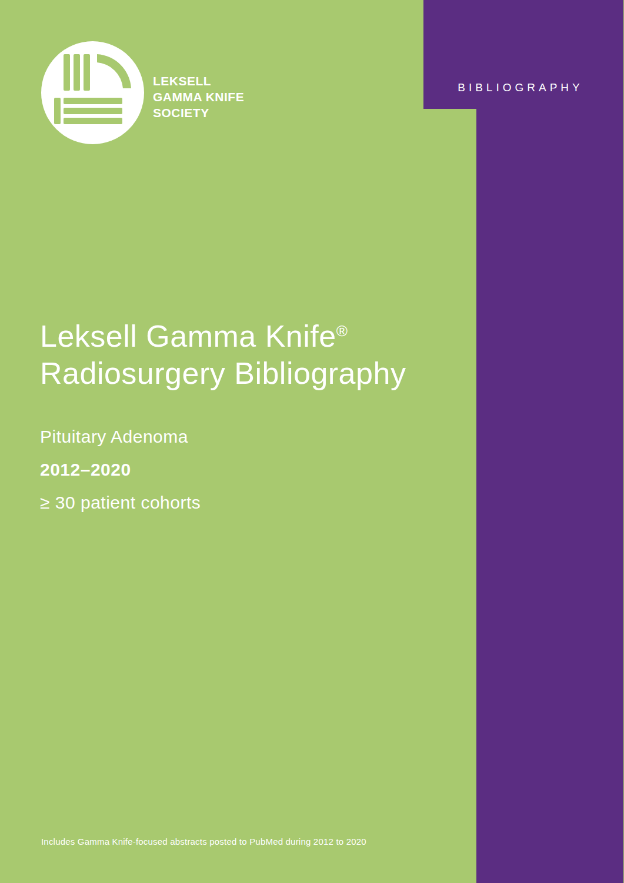BIBLIOGRAPHY
LEKSELL
GAMMA KNIFE
SOCIETY
Leksell Gamma Knife®
Radiosurgery Bibliography
Pituitary Adenoma
2012–2020
≥ 30 patient cohorts
Includes Gamma Knife-focused abstracts posted to PubMed during 2012 to 2020